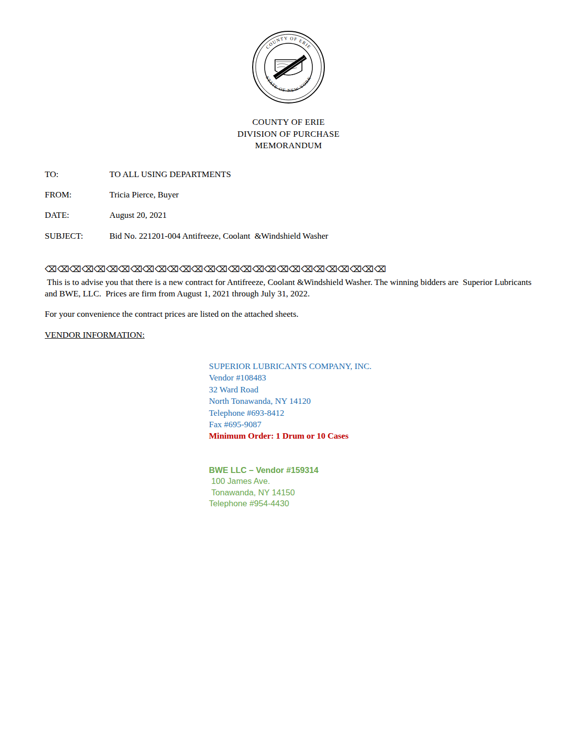COUNTY OF ERIE STATE OF NEW YORK
COUNTY OF ERIE
DIVISION OF PURCHASE
MEMORANDUM
| TO: | TO ALL USING DEPARTMENTS |
| FROM: | Tricia Pierce, Buyer |
| DATE: | August 20, 2021 |
| SUBJECT: | Bid No. 221201-004 Antifreeze, Coolant &Windshield Washer |
⌫⌫⌫⌫⌫⌫⌫⌫⌫⌫⌫⌫⌫⌫⌫⌫⌫⌫⌫⌫⌫⌫⌫⌫⌫⌫⌫⌫
This is to advise you that there is a new contract for Antifreeze, Coolant &Windshield Washer. The winning bidders are Superior Lubricants and BWE, LLC. Prices are firm from August 1, 2021 through July 31, 2022.
For your convenience the contract prices are listed on the attached sheets.
VENDOR INFORMATION:
SUPERIOR LUBRICANTS COMPANY, INC.
Vendor #108483
32 Ward Road
North Tonawanda, NY 14120
Telephone #693-8412
Fax #695-9087
Minimum Order: 1 Drum or 10 Cases
BWE LLC – Vendor #159314
100 James Ave.
Tonawanda, NY 14150
Telephone #954-4430